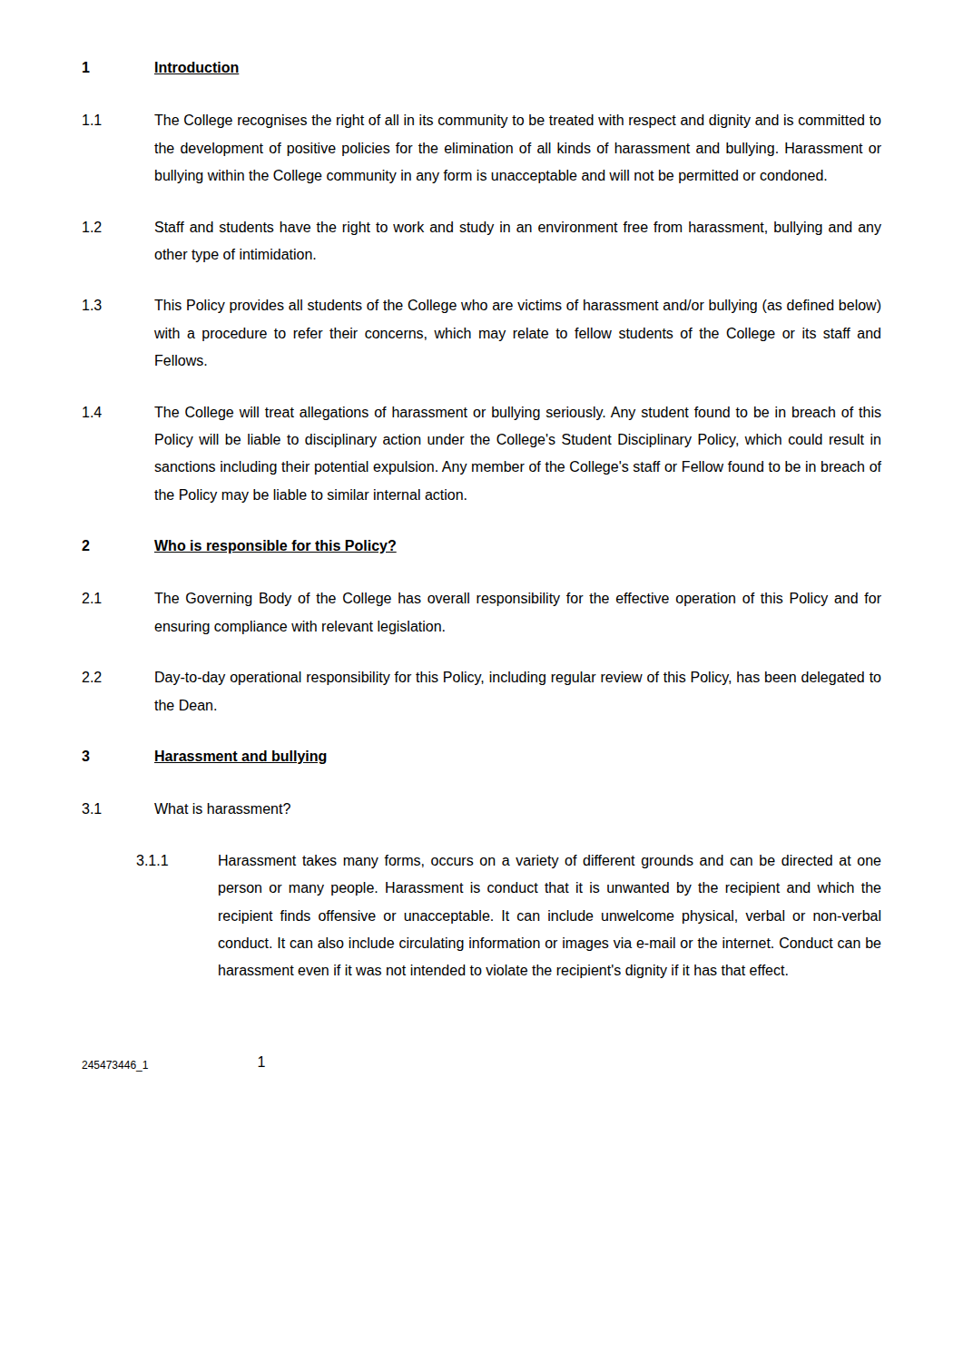1
Introduction
1.1
The College recognises the right of all in its community to be treated with respect and dignity and is committed to the development of positive policies for the elimination of all kinds of harassment and bullying. Harassment or bullying within the College community in any form is unacceptable and will not be permitted or condoned.
1.2
Staff and students have the right to work and study in an environment free from harassment, bullying and any other type of intimidation.
1.3
This Policy provides all students of the College who are victims of harassment and/or bullying (as defined below) with a procedure to refer their concerns, which may relate to fellow students of the College or its staff and Fellows.
1.4
The College will treat allegations of harassment or bullying seriously. Any student found to be in breach of this Policy will be liable to disciplinary action under the College's Student Disciplinary Policy, which could result in sanctions including their potential expulsion. Any member of the College's staff or Fellow found to be in breach of the Policy may be liable to similar internal action.
2
Who is responsible for this Policy?
2.1
The Governing Body of the College has overall responsibility for the effective operation of this Policy and for ensuring compliance with relevant legislation.
2.2
Day-to-day operational responsibility for this Policy, including regular review of this Policy, has been delegated to the Dean.
3
Harassment and bullying
3.1
What is harassment?
3.1.1
Harassment takes many forms, occurs on a variety of different grounds and can be directed at one person or many people. Harassment is conduct that it is unwanted by the recipient and which the recipient finds offensive or unacceptable. It can include unwelcome physical, verbal or non-verbal conduct. It can also include circulating information or images via e-mail or the internet. Conduct can be harassment even if it was not intended to violate the recipient's dignity if it has that effect.
245473446_1
1